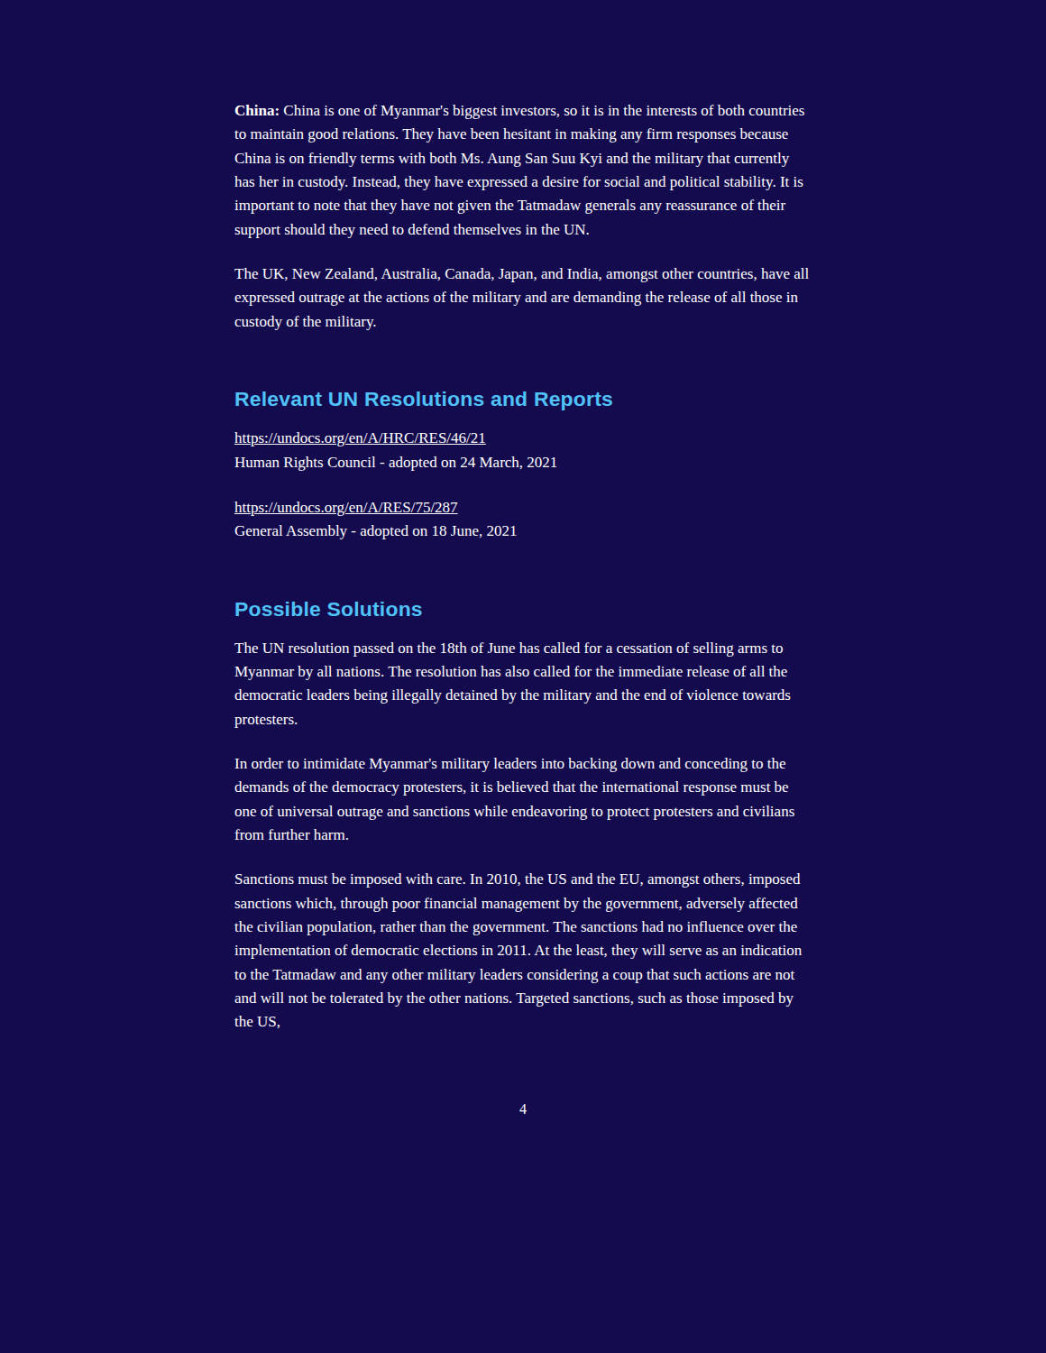China: China is one of Myanmar's biggest investors, so it is in the interests of both countries to maintain good relations. They have been hesitant in making any firm responses because China is on friendly terms with both Ms. Aung San Suu Kyi and the military that currently has her in custody. Instead, they have expressed a desire for social and political stability. It is important to note that they have not given the Tatmadaw generals any reassurance of their support should they need to defend themselves in the UN.
The UK, New Zealand, Australia, Canada, Japan, and India, amongst other countries, have all expressed outrage at the actions of the military and are demanding the release of all those in custody of the military.
Relevant UN Resolutions and Reports
https://undocs.org/en/A/HRC/RES/46/21 Human Rights Council - adopted on 24 March, 2021
https://undocs.org/en/A/RES/75/287 General Assembly - adopted on 18 June, 2021
Possible Solutions
The UN resolution passed on the 18th of June has called for a cessation of selling arms to Myanmar by all nations. The resolution has also called for the immediate release of all the democratic leaders being illegally detained by the military and the end of violence towards protesters.
In order to intimidate Myanmar's military leaders into backing down and conceding to the demands of the democracy protesters, it is believed that the international response must be one of universal outrage and sanctions while endeavoring to protect protesters and civilians from further harm.
Sanctions must be imposed with care. In 2010, the US and the EU, amongst others, imposed sanctions which, through poor financial management by the government, adversely affected the civilian population, rather than the government. The sanctions had no influence over the implementation of democratic elections in 2011. At the least, they will serve as an indication to the Tatmadaw and any other military leaders considering a coup that such actions are not and will not be tolerated by the other nations. Targeted sanctions, such as those imposed by the US,
4